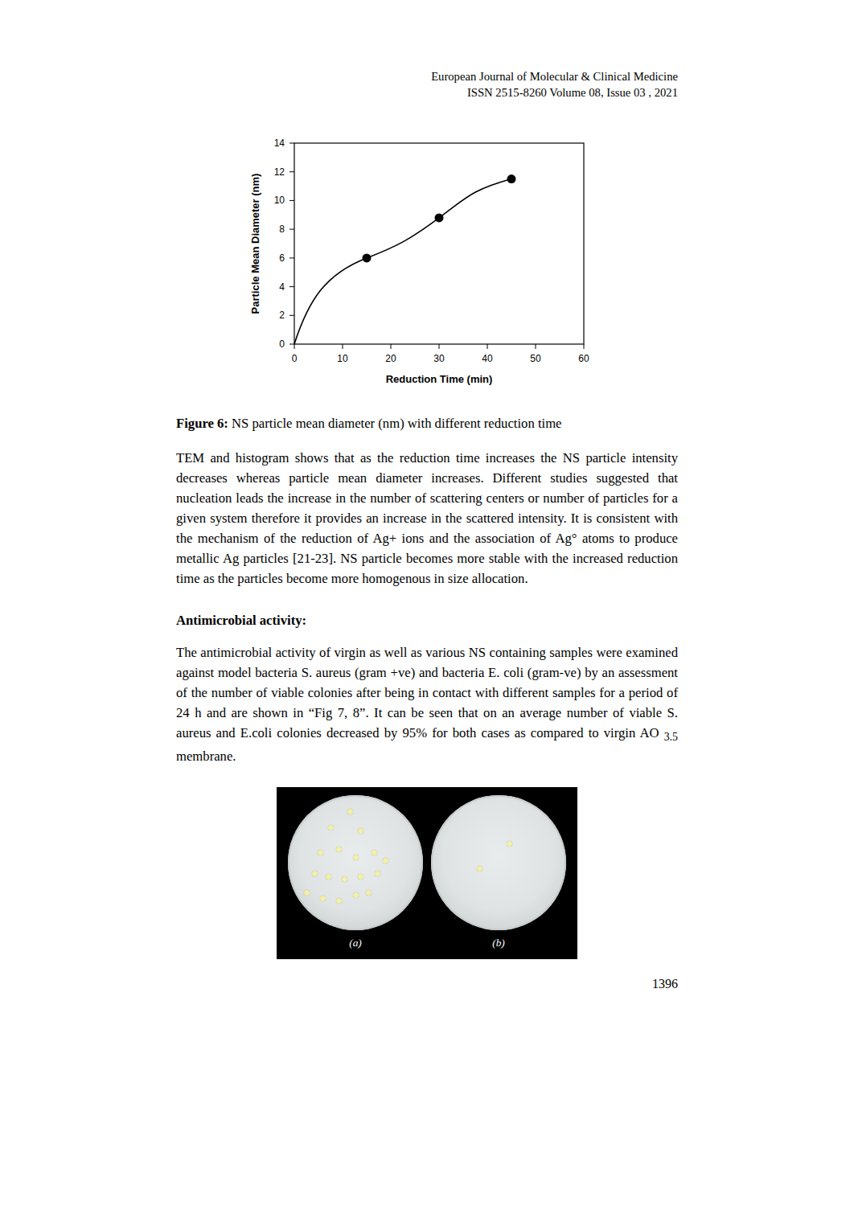European Journal of Molecular & Clinical Medicine ISSN 2515-8260 Volume 08, Issue 03 , 2021
0 2 4 6 8 10 12 14 0 10 20 30 40 50 60 Reduction Time (min) Particle Mean Diameter (nm)
Figure 6: NS particle mean diameter (nm) with different reduction time
TEM and histogram shows that as the reduction time increases the NS particle intensity decreases whereas particle mean diameter increases. Different studies suggested that nucleation leads the increase in the number of scattering centers or number of particles for a given system therefore it provides an increase in the scattered intensity. It is consistent with the mechanism of the reduction of Ag+ ions and the association of Ag° atoms to produce metallic Ag particles [21-23]. NS particle becomes more stable with the increased reduction time as the particles become more homogenous in size allocation.
Antimicrobial activity:
The antimicrobial activity of virgin as well as various NS containing samples were examined against model bacteria S. aureus (gram +ve) and bacteria E. coli (gram-ve) by an assessment of the number of viable colonies after being in contact with different samples for a period of 24 h and are shown in “Fig 7, 8”. It can be seen that on an average number of viable S. aureus and E.coli colonies decreased by 95% for both cases as compared to virgin AO 3.5 membrane.
(a) (b)
1396